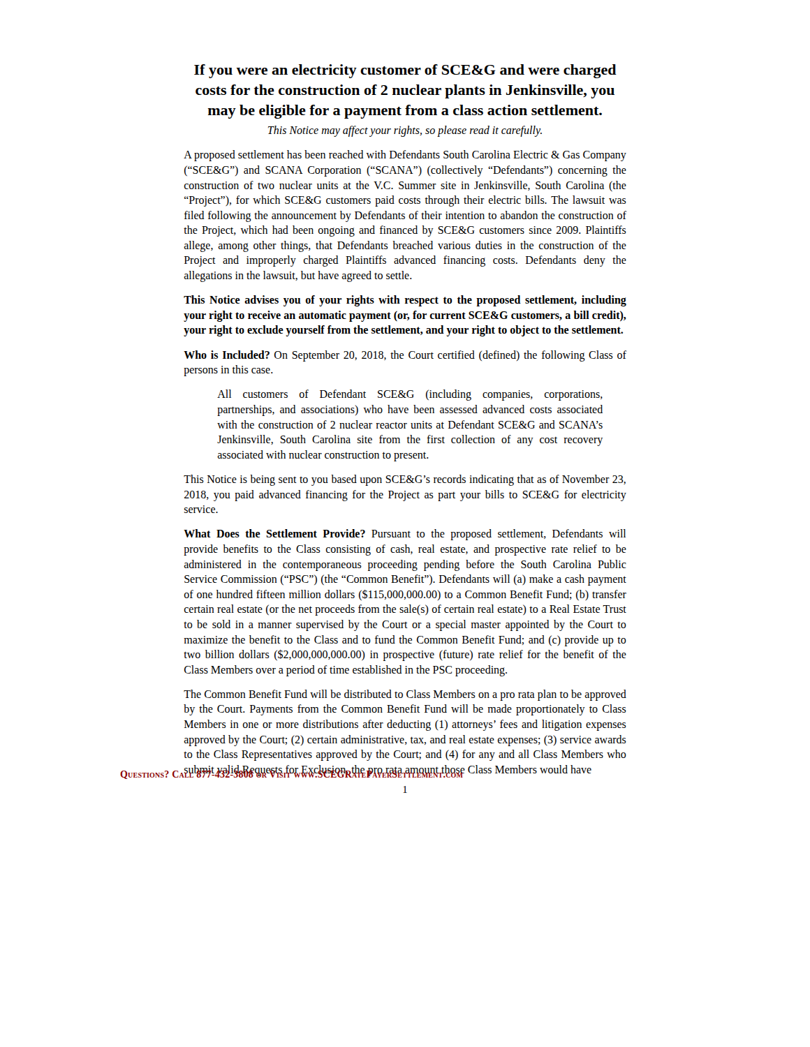If you were an electricity customer of SCE&G and were charged costs for the construction of 2 nuclear plants in Jenkinsville, you may be eligible for a payment from a class action settlement.
This Notice may affect your rights, so please read it carefully.
A proposed settlement has been reached with Defendants South Carolina Electric & Gas Company (“SCE&G”) and SCANA Corporation (“SCANA”) (collectively “Defendants”) concerning the construction of two nuclear units at the V.C. Summer site in Jenkinsville, South Carolina (the “Project”), for which SCE&G customers paid costs through their electric bills. The lawsuit was filed following the announcement by Defendants of their intention to abandon the construction of the Project, which had been ongoing and financed by SCE&G customers since 2009. Plaintiffs allege, among other things, that Defendants breached various duties in the construction of the Project and improperly charged Plaintiffs advanced financing costs. Defendants deny the allegations in the lawsuit, but have agreed to settle.
This Notice advises you of your rights with respect to the proposed settlement, including your right to receive an automatic payment (or, for current SCE&G customers, a bill credit), your right to exclude yourself from the settlement, and your right to object to the settlement.
Who is Included? On September 20, 2018, the Court certified (defined) the following Class of persons in this case.
All customers of Defendant SCE&G (including companies, corporations, partnerships, and associations) who have been assessed advanced costs associated with the construction of 2 nuclear reactor units at Defendant SCE&G and SCANA’s Jenkinsville, South Carolina site from the first collection of any cost recovery associated with nuclear construction to present.
This Notice is being sent to you based upon SCE&G’s records indicating that as of November 23, 2018, you paid advanced financing for the Project as part your bills to SCE&G for electricity service.
What Does the Settlement Provide? Pursuant to the proposed settlement, Defendants will provide benefits to the Class consisting of cash, real estate, and prospective rate relief to be administered in the contemporaneous proceeding pending before the South Carolina Public Service Commission (“PSC”) (the “Common Benefit”). Defendants will (a) make a cash payment of one hundred fifteen million dollars ($115,000,000.00) to a Common Benefit Fund; (b) transfer certain real estate (or the net proceeds from the sale(s) of certain real estate) to a Real Estate Trust to be sold in a manner supervised by the Court or a special master appointed by the Court to maximize the benefit to the Class and to fund the Common Benefit Fund; and (c) provide up to two billion dollars ($2,000,000,000.00) in prospective (future) rate relief for the benefit of the Class Members over a period of time established in the PSC proceeding.
The Common Benefit Fund will be distributed to Class Members on a pro rata plan to be approved by the Court. Payments from the Common Benefit Fund will be made proportionately to Class Members in one or more distributions after deducting (1) attorneys’ fees and litigation expenses approved by the Court; (2) certain administrative, tax, and real estate expenses; (3) service awards to the Class Representatives approved by the Court; and (4) for any and all Class Members who submit valid Requests for Exclusion, the pro rata amount those Class Members would have
Questions? Call 877-432-3808 or Visit www.SCEGRatePayerSettlement.com
1